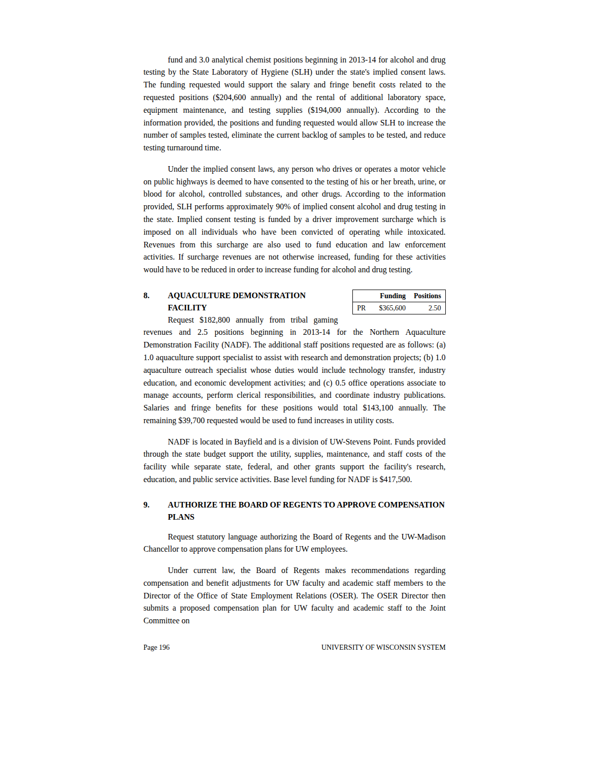fund and 3.0 analytical chemist positions beginning in 2013-14 for alcohol and drug testing by the State Laboratory of Hygiene (SLH) under the state's implied consent laws. The funding requested would support the salary and fringe benefit costs related to the requested positions ($204,600 annually) and the rental of additional laboratory space, equipment maintenance, and testing supplies ($194,000 annually). According to the information provided, the positions and funding requested would allow SLH to increase the number of samples tested, eliminate the current backlog of samples to be tested, and reduce testing turnaround time.
Under the implied consent laws, any person who drives or operates a motor vehicle on public highways is deemed to have consented to the testing of his or her breath, urine, or blood for alcohol, controlled substances, and other drugs. According to the information provided, SLH performs approximately 90% of implied consent alcohol and drug testing in the state. Implied consent testing is funded by a driver improvement surcharge which is imposed on all individuals who have been convicted of operating while intoxicated. Revenues from this surcharge are also used to fund education and law enforcement activities. If surcharge revenues are not otherwise increased, funding for these activities would have to be reduced in order to increase funding for alcohol and drug testing.
| | Funding | Positions |
| --- | --- | --- |
| PR | $365,600 | 2.50 |
8.
Aquaculture Demonstration Facility
Request $182,800 annually from tribal gaming revenues and 2.5 positions beginning in 2013-14 for the Northern Aquaculture Demonstration Facility (NADF). The additional staff positions requested are as follows: (a) 1.0 aquaculture support specialist to assist with research and demonstration projects; (b) 1.0 aquaculture outreach specialist whose duties would include technology transfer, industry education, and economic development activities; and (c) 0.5 office operations associate to manage accounts, perform clerical responsibilities, and coordinate industry publications. Salaries and fringe benefits for these positions would total $143,100 annually. The remaining $39,700 requested would be used to fund increases in utility costs.
NADF is located in Bayfield and is a division of UW-Stevens Point. Funds provided through the state budget support the utility, supplies, maintenance, and staff costs of the facility while separate state, federal, and other grants support the facility's research, education, and public service activities. Base level funding for NADF is $417,500.
9.
Authorize the Board of Regents to Approve Compensation Plans
Request statutory language authorizing the Board of Regents and the UW-Madison Chancellor to approve compensation plans for UW employees.
Under current law, the Board of Regents makes recommendations regarding compensation and benefit adjustments for UW faculty and academic staff members to the Director of the Office of State Employment Relations (OSER). The OSER Director then submits a proposed compensation plan for UW faculty and academic staff to the Joint Committee on
Page 196
University of Wisconsin System